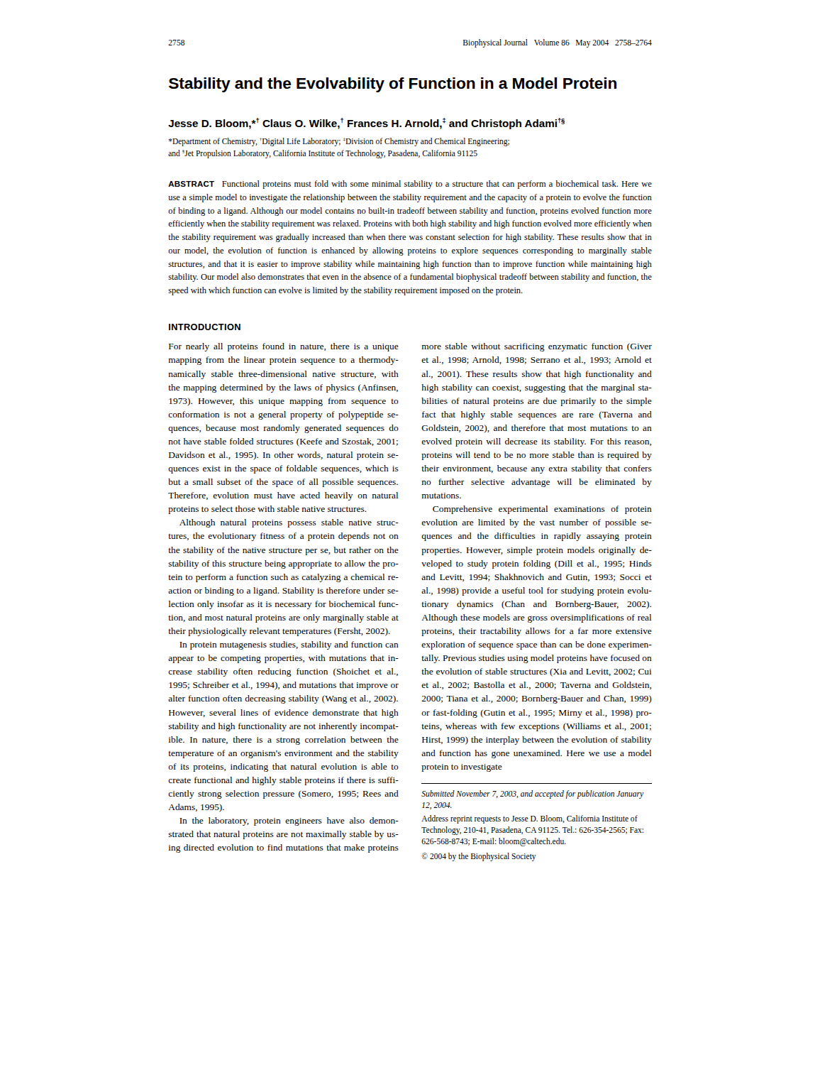2758 Biophysical Journal Volume 86 May 2004 2758–2764
Stability and the Evolvability of Function in a Model Protein
Jesse D. Bloom,*† Claus O. Wilke,† Frances H. Arnold,‡ and Christoph Adami†§
*Department of Chemistry, †Digital Life Laboratory; ‡Division of Chemistry and Chemical Engineering;
and §Jet Propulsion Laboratory, California Institute of Technology, Pasadena, California 91125
ABSTRACTFunctional proteins must fold with some minimal stability to a structure that can perform a biochemical task. Here we use a simple model to investigate the relationship between the stability requirement and the capacity of a protein to evolve the function of binding to a ligand. Although our model contains no built-in tradeoff between stability and function, proteins evolved function more efficiently when the stability requirement was relaxed. Proteins with both high stability and high function evolved more efficiently when the stability requirement was gradually increased than when there was constant selection for high stability. These results show that in our model, the evolution of function is enhanced by allowing proteins to explore sequences corresponding to marginally stable structures, and that it is easier to improve stability while maintaining high function than to improve function while maintaining high stability. Our model also demonstrates that even in the absence of a fundamental biophysical tradeoff between stability and function, the speed with which function can evolve is limited by the stability requirement imposed on the protein.
INTRODUCTION
For nearly all proteins found in nature, there is a unique mapping from the linear protein sequence to a thermodynamically stable three-dimensional native structure, with the mapping determined by the laws of physics (Anfinsen, 1973). However, this unique mapping from sequence to conformation is not a general property of polypeptide sequences, because most randomly generated sequences do not have stable folded structures (Keefe and Szostak, 2001; Davidson et al., 1995). In other words, natural protein sequences exist in the space of foldable sequences, which is but a small subset of the space of all possible sequences. Therefore, evolution must have acted heavily on natural proteins to select those with stable native structures.
Although natural proteins possess stable native structures, the evolutionary fitness of a protein depends not on the stability of the native structure per se, but rather on the stability of this structure being appropriate to allow the protein to perform a function such as catalyzing a chemical reaction or binding to a ligand. Stability is therefore under selection only insofar as it is necessary for biochemical function, and most natural proteins are only marginally stable at their physiologically relevant temperatures (Fersht, 2002).
In protein mutagenesis studies, stability and function can appear to be competing properties, with mutations that increase stability often reducing function (Shoichet et al., 1995; Schreiber et al., 1994), and mutations that improve or alter function often decreasing stability (Wang et al., 2002). However, several lines of evidence demonstrate that high stability and high functionality are not inherently incompatible. In nature, there is a strong correlation between the temperature of an organism's environment and the stability of its proteins, indicating that natural evolution is able to create functional and highly stable proteins if there is sufficiently strong selection pressure (Somero, 1995; Rees and Adams, 1995).
In the laboratory, protein engineers have also demonstrated that natural proteins are not maximally stable by using directed evolution to find mutations that make proteins more stable without sacrificing enzymatic function (Giver et al., 1998; Arnold, 1998; Serrano et al., 1993; Arnold et al., 2001). These results show that high functionality and high stability can coexist, suggesting that the marginal stabilities of natural proteins are due primarily to the simple fact that highly stable sequences are rare (Taverna and Goldstein, 2002), and therefore that most mutations to an evolved protein will decrease its stability. For this reason, proteins will tend to be no more stable than is required by their environment, because any extra stability that confers no further selective advantage will be eliminated by mutations.
Comprehensive experimental examinations of protein evolution are limited by the vast number of possible sequences and the difficulties in rapidly assaying protein properties. However, simple protein models originally developed to study protein folding (Dill et al., 1995; Hinds and Levitt, 1994; Shakhnovich and Gutin, 1993; Socci et al., 1998) provide a useful tool for studying protein evolutionary dynamics (Chan and Bornberg-Bauer, 2002). Although these models are gross oversimplifications of real proteins, their tractability allows for a far more extensive exploration of sequence space than can be done experimentally. Previous studies using model proteins have focused on the evolution of stable structures (Xia and Levitt, 2002; Cui et al., 2002; Bastolla et al., 2000; Taverna and Goldstein, 2000; Tiana et al., 2000; Bornberg-Bauer and Chan, 1999) or fast-folding (Gutin et al., 1995; Mirny et al., 1998) proteins, whereas with few exceptions (Williams et al., 2001; Hirst, 1999) the interplay between the evolution of stability and function has gone unexamined. Here we use a model protein to investigate
Submitted November 7, 2003, and accepted for publication January 12, 2004.
Address reprint requests to Jesse D. Bloom, California Institute of Technology, 210-41, Pasadena, CA 91125. Tel.: 626-354-2565; Fax: 626-568-8743; E-mail: bloom@caltech.edu.
© 2004 by the Biophysical Society